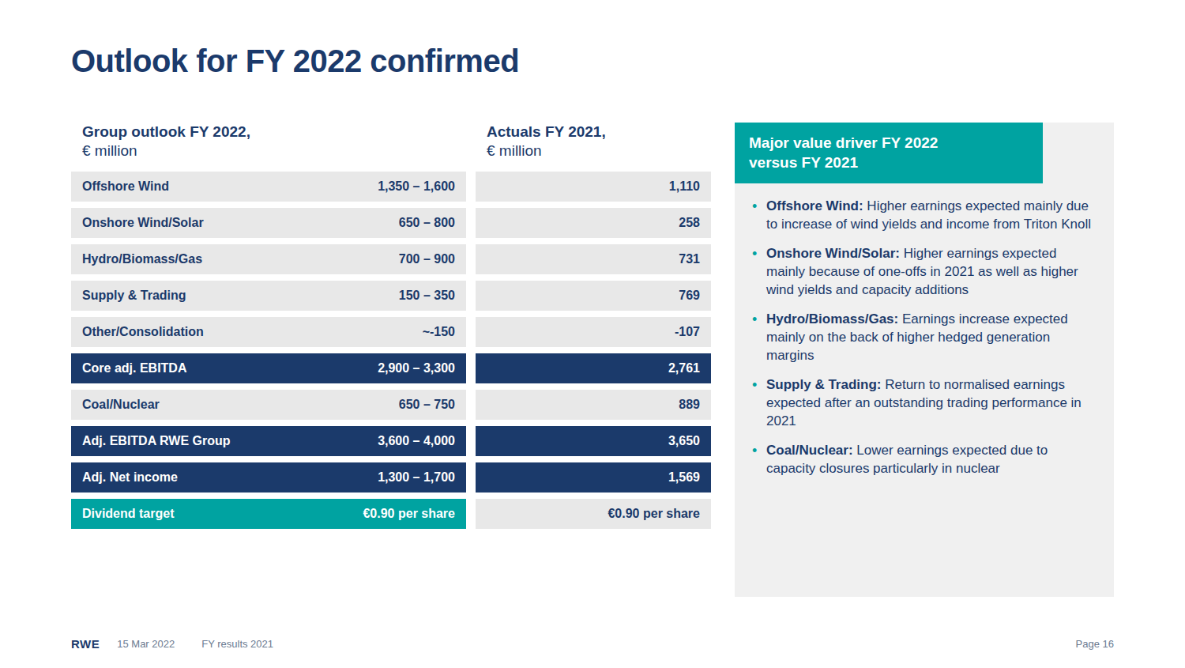Outlook for FY 2022 confirmed
Group outlook FY 2022,
€ million
Offshore Wind 1,350 – 1,600
Onshore Wind/Solar 650 – 800
Hydro/Biomass/Gas 700 – 900
Supply & Trading 150 – 350
Other/Consolidation~-150
Core adj. EBITDA 2,900 – 3,300
Coal/Nuclear 650 – 750
Adj. EBITDA RWE Group 3,600 – 4,000
Adj. Net income 1,300 – 1,700
Dividend target€0.90 per share
Actuals FY 2021,
€ million
1,110
258
731
769
-107
2,761
889
3,650
1,569
€0.90 per share
Major value driver FY 2022
versus FY 2021
Offshore Wind: Higher earnings expected mainly due to increase of wind yields and income from Triton Knoll
Onshore Wind/Solar: Higher earnings expected mainly because of one-offs in 2021 as well as higher wind yields and capacity additions
Hydro/Biomass/Gas: Earnings increase expected mainly on the back of higher hedged generation margins
Supply & Trading: Return to normalised earnings expected after an outstanding trading performance in 2021
Coal/Nuclear: Lower earnings expected due to capacity closures particularly in nuclear
RWE 15 Mar 2022 FY results 2021 Page 16